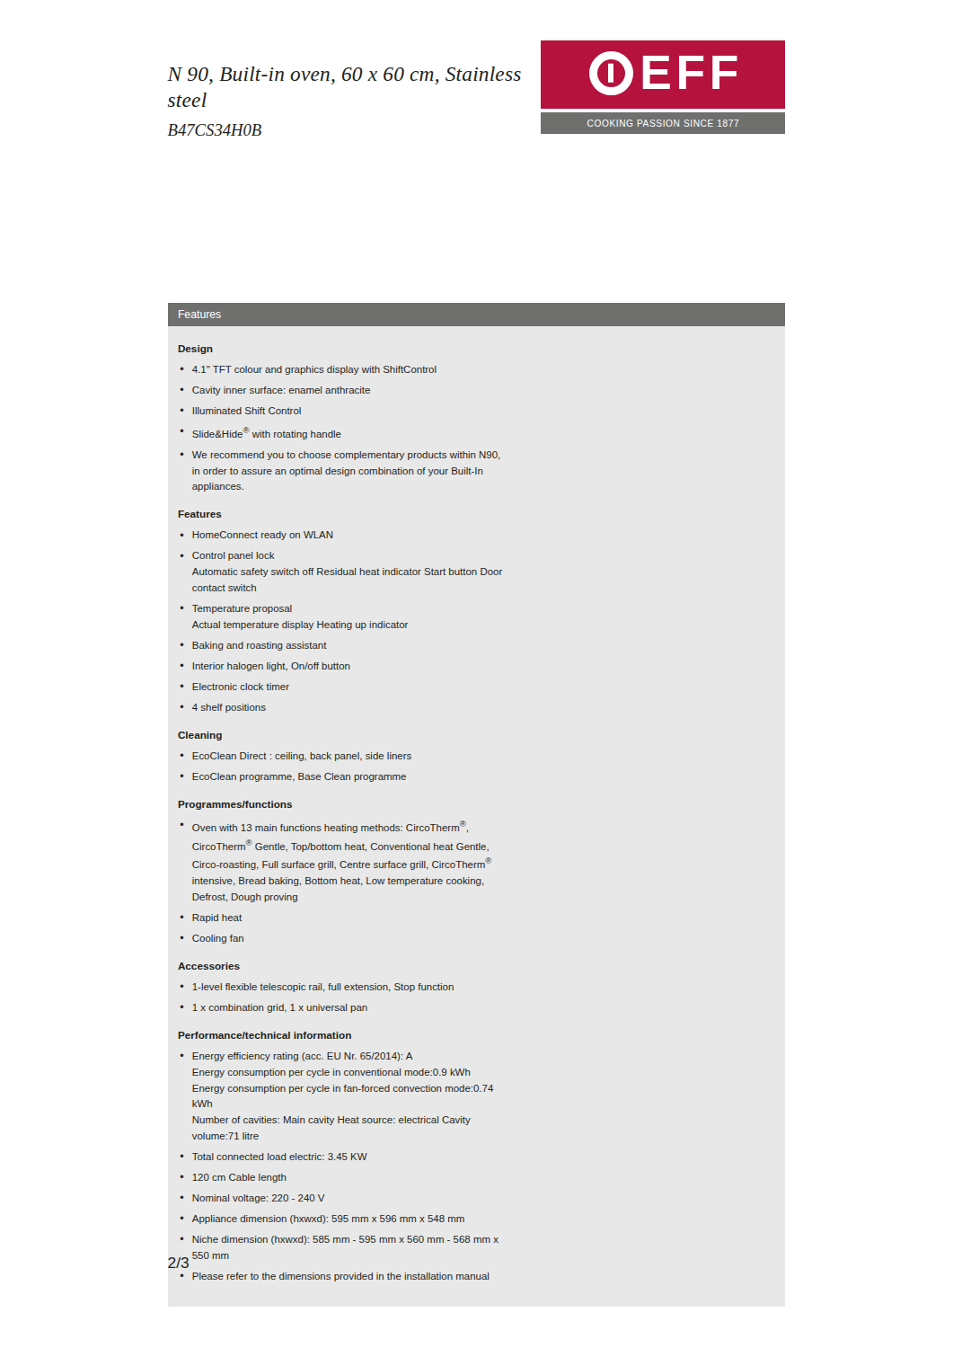N 90, Built-in oven, 60 x 60 cm, Stainless steel
B47CS34H0B
EFF
Cooking passion since 1877
Features
Design
4.1" TFT colour and graphics display with ShiftControl
Cavity inner surface: enamel anthracite
Illuminated Shift Control
Slide&Hide® with rotating handle
We recommend you to choose complementary products within N90, in order to assure an optimal design combination of your Built-In appliances.
Features
HomeConnect ready on WLAN
Control panel lockAutomatic safety switch off Residual heat indicator Start button Door contact switch
Temperature proposalActual temperature display Heating up indicator
Baking and roasting assistant
Interior halogen light, On/off button
Electronic clock timer
4 shelf positions
Cleaning
EcoClean Direct : ceiling, back panel, side liners
EcoClean programme, Base Clean programme
Programmes/functions
Oven with 13 main functions heating methods: CircoTherm®, CircoTherm® Gentle, Top/bottom heat, Conventional heat Gentle, Circo-roasting, Full surface grill, Centre surface grill, CircoTherm® intensive, Bread baking, Bottom heat, Low temperature cooking, Defrost, Dough proving
Rapid heat
Cooling fan
Accessories
1-level flexible telescopic rail, full extension, Stop function
1 x combination grid, 1 x universal pan
Performance/technical information
Energy efficiency rating (acc. EU Nr. 65/2014): AEnergy consumption per cycle in conventional mode:0.9 kWh Energy consumption per cycle in fan-forced convection mode:0.74 kWh Number of cavities: Main cavity Heat source: electrical Cavity volume:71 litre
Total connected load electric: 3.45 KW
120 cm Cable length
Nominal voltage: 220 - 240 V
Appliance dimension (hxwxd): 595 mm x 596 mm x 548 mm
Niche dimension (hxwxd): 585 mm - 595 mm x 560 mm - 568 mm x 550 mm
Please refer to the dimensions provided in the installation manual
2/3